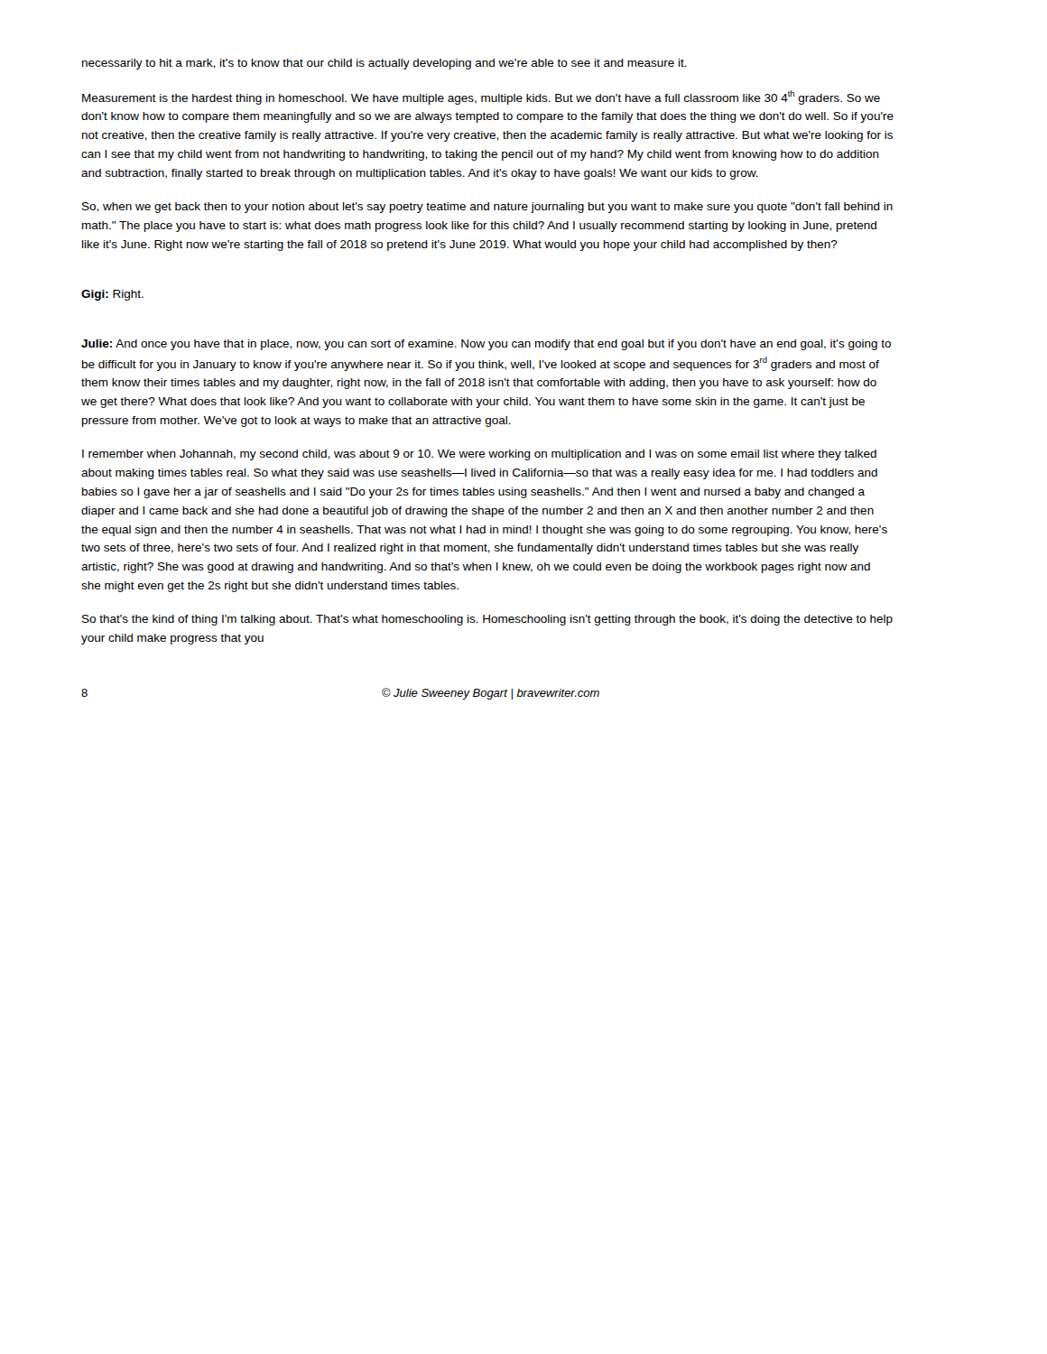necessarily to hit a mark, it's to know that our child is actually developing and we're able to see it and measure it.
Measurement is the hardest thing in homeschool. We have multiple ages, multiple kids. But we don't have a full classroom like 30 4th graders. So we don't know how to compare them meaningfully and so we are always tempted to compare to the family that does the thing we don't do well. So if you're not creative, then the creative family is really attractive. If you're very creative, then the academic family is really attractive. But what we're looking for is can I see that my child went from not handwriting to handwriting, to taking the pencil out of my hand? My child went from knowing how to do addition and subtraction, finally started to break through on multiplication tables. And it's okay to have goals! We want our kids to grow.
So, when we get back then to your notion about let's say poetry teatime and nature journaling but you want to make sure you quote "don't fall behind in math." The place you have to start is: what does math progress look like for this child? And I usually recommend starting by looking in June, pretend like it's June. Right now we're starting the fall of 2018 so pretend it's June 2019. What would you hope your child had accomplished by then?
Gigi: Right.
Julie: And once you have that in place, now, you can sort of examine. Now you can modify that end goal but if you don't have an end goal, it's going to be difficult for you in January to know if you're anywhere near it. So if you think, well, I've looked at scope and sequences for 3rd graders and most of them know their times tables and my daughter, right now, in the fall of 2018 isn't that comfortable with adding, then you have to ask yourself: how do we get there? What does that look like? And you want to collaborate with your child. You want them to have some skin in the game. It can't just be pressure from mother. We've got to look at ways to make that an attractive goal.
I remember when Johannah, my second child, was about 9 or 10. We were working on multiplication and I was on some email list where they talked about making times tables real. So what they said was use seashells—I lived in California—so that was a really easy idea for me. I had toddlers and babies so I gave her a jar of seashells and I said "Do your 2s for times tables using seashells." And then I went and nursed a baby and changed a diaper and I came back and she had done a beautiful job of drawing the shape of the number 2 and then an X and then another number 2 and then the equal sign and then the number 4 in seashells. That was not what I had in mind! I thought she was going to do some regrouping. You know, here's two sets of three, here's two sets of four. And I realized right in that moment, she fundamentally didn't understand times tables but she was really artistic, right? She was good at drawing and handwriting. And so that's when I knew, oh we could even be doing the workbook pages right now and she might even get the 2s right but she didn't understand times tables.
So that's the kind of thing I'm talking about. That's what homeschooling is. Homeschooling isn't getting through the book, it's doing the detective to help your child make progress that you
8 © Julie Sweeney Bogart | bravewriter.com